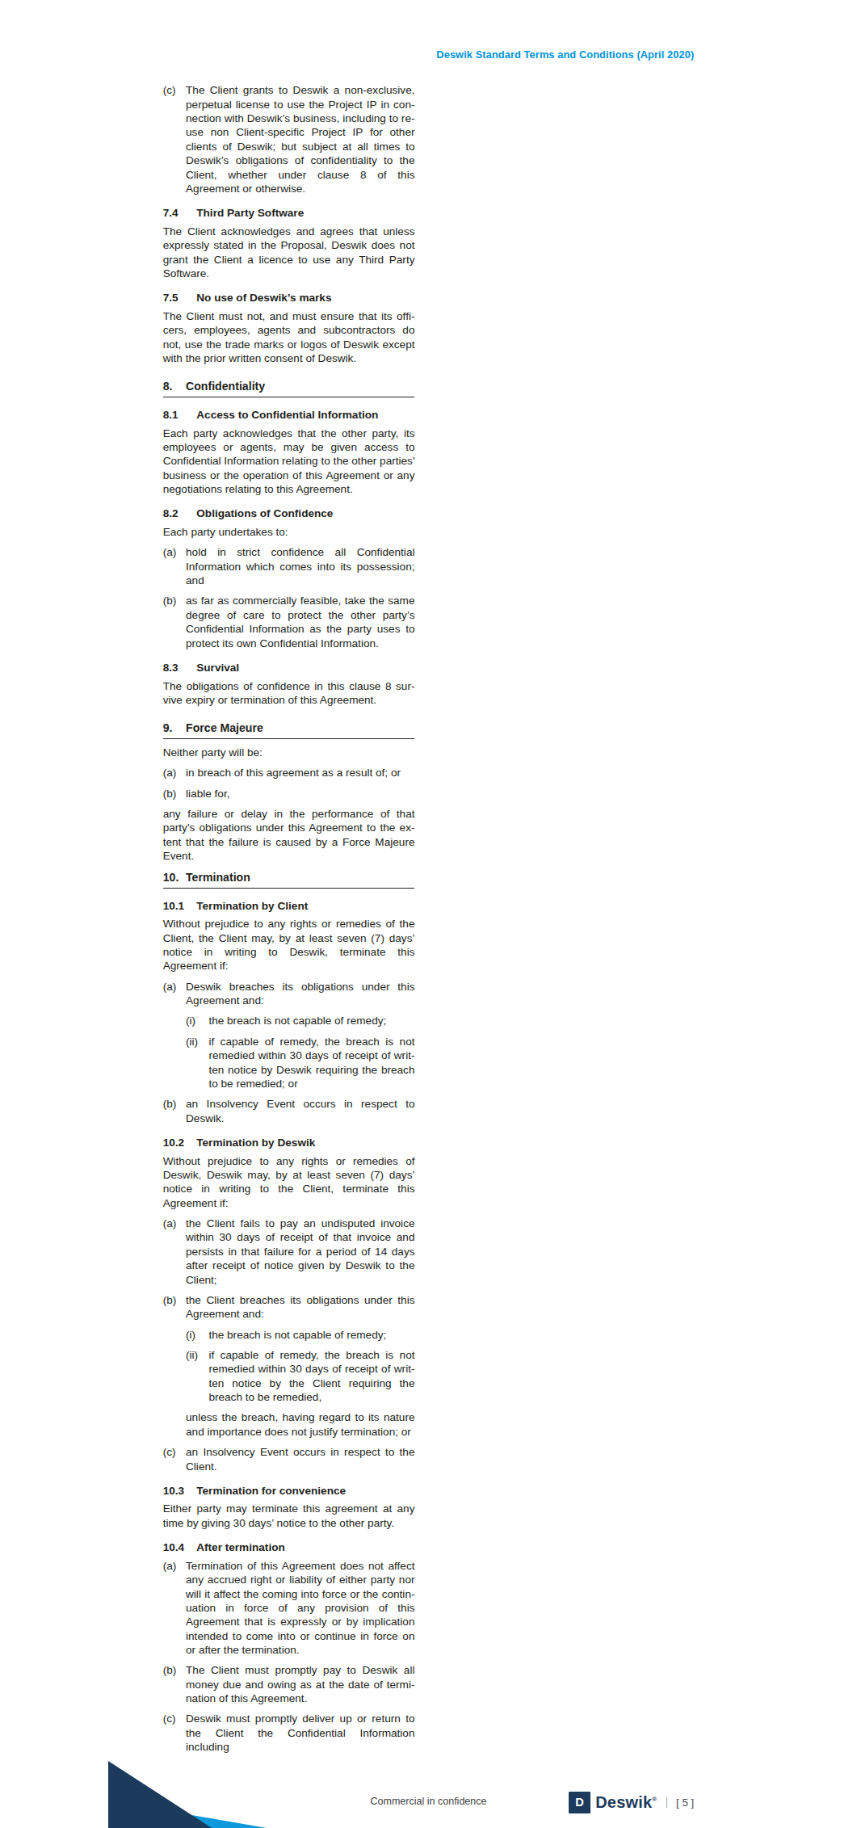Deswik Standard Terms and Conditions (April 2020)
(c)
The Client grants to Deswik a non-exclusive, perpetual license to use the Project IP in connection with Deswik’s business, including to reuse non Client-specific Project IP for other clients of Deswik; but subject at all times to Deswik’s obligations of confidentiality to the Client, whether under clause 8 of this Agreement or otherwise.
7.4 Third Party Software
The Client acknowledges and agrees that unless expressly stated in the Proposal, Deswik does not grant the Client a licence to use any Third Party Software.
7.5 No use of Deswik’s marks
The Client must not, and must ensure that its officers, employees, agents and subcontractors do not, use the trade marks or logos of Deswik except with the prior written consent of Deswik.
8. Confidentiality
8.1 Access to Confidential Information
Each party acknowledges that the other party, its employees or agents, may be given access to Confidential Information relating to the other parties' business or the operation of this Agreement or any negotiations relating to this Agreement.
8.2 Obligations of Confidence
Each party undertakes to:
(a)
hold in strict confidence all Confidential Information which comes into its possession; and
(b)
as far as commercially feasible, take the same degree of care to protect the other party’s Confidential Information as the party uses to protect its own Confidential Information.
8.3 Survival
The obligations of confidence in this clause 8 survive expiry or termination of this Agreement.
9. Force Majeure
Neither party will be:
(a)
in breach of this agreement as a result of; or
(b)
liable for,
any failure or delay in the performance of that party's obligations under this Agreement to the extent that the failure is caused by a Force Majeure Event.
10. Termination
10.1 Termination by Client
Without prejudice to any rights or remedies of the Client, the Client may, by at least seven (7) days’ notice in writing to Deswik, terminate this Agreement if:
(a)
Deswik breaches its obligations under this Agreement and:
(i)
the breach is not capable of remedy;
(ii)
if capable of remedy, the breach is not remedied within 30 days of receipt of written notice by Deswik requiring the breach to be remedied; or
(b)
an Insolvency Event occurs in respect to Deswik.
10.2 Termination by Deswik
Without prejudice to any rights or remedies of Deswik, Deswik may, by at least seven (7) days’ notice in writing to the Client, terminate this Agreement if:
(a)
the Client fails to pay an undisputed invoice within 30 days of receipt of that invoice and persists in that failure for a period of 14 days after receipt of notice given by Deswik to the Client;
(b)
the Client breaches its obligations under this Agreement and:
(i)
the breach is not capable of remedy;
(ii)
if capable of remedy, the breach is not remedied within 30 days of receipt of written notice by the Client requiring the breach to be remedied,
unless the breach, having regard to its nature and importance does not justify termination; or
(c)
an Insolvency Event occurs in respect to the Client.
10.3 Termination for convenience
Either party may terminate this agreement at any time by giving 30 days’ notice to the other party.
10.4 After termination
(a)
Termination of this Agreement does not affect any accrued right or liability of either party nor will it affect the coming into force or the continuation in force of any provision of this Agreement that is expressly or by implication intended to come into or continue in force on or after the termination.
(b)
The Client must promptly pay to Deswik all money due and owing as at the date of termination of this Agreement.
(c)
Deswik must promptly deliver up or return to the Client the Confidential Information including
Commercial in confidence
D Deswik®
[ 5 ]